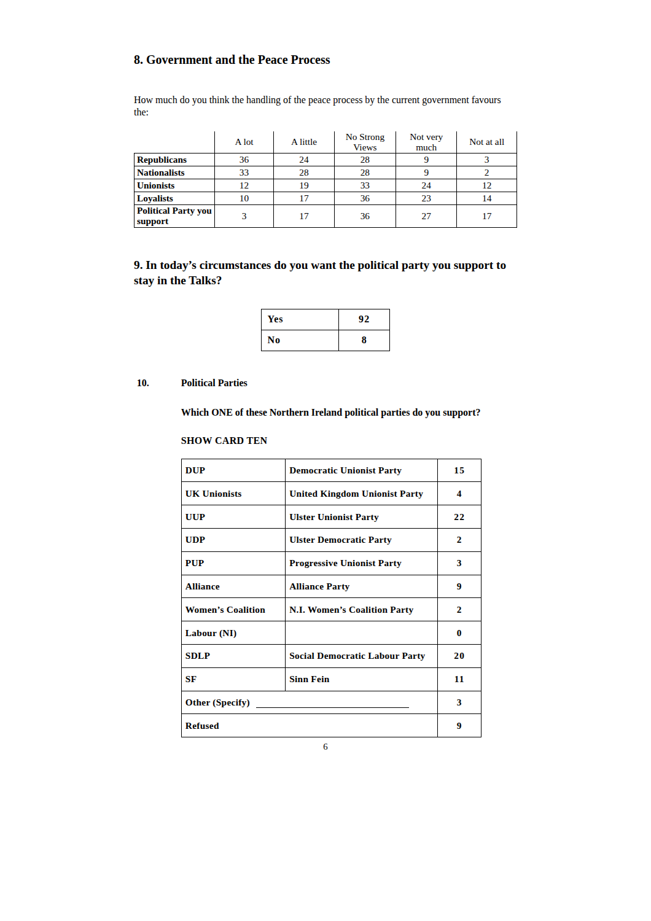8. Government and the Peace Process
How much do you think the handling of the peace process by the current government favours the:
| | A lot | A little | No Strong Views | Not very much | Not at all |
| --- | --- | --- | --- | --- | --- |
| Republicans | 36 | 24 | 28 | 9 | 3 |
| Nationalists | 33 | 28 | 28 | 9 | 2 |
| Unionists | 12 | 19 | 33 | 24 | 12 |
| Loyalists | 10 | 17 | 36 | 23 | 14 |
| Political Party you support | 3 | 17 | 36 | 27 | 17 |
9. In today’s circumstances do you want the political party you support to stay in the Talks?
| Yes | 92 |
| No | 8 |
10. Political Parties
Which ONE of these Northern Ireland political parties do you support?
SHOW CARD TEN
| DUP | Democratic Unionist Party | 15 |
| UK Unionists | United Kingdom Unionist Party | 4 |
| UUP | Ulster Unionist Party | 22 |
| UDP | Ulster Democratic Party | 2 |
| PUP | Progressive Unionist Party | 3 |
| Alliance | Alliance Party | 9 |
| Women’s Coalition | N.I. Women’s Coalition Party | 2 |
| Labour (NI) | | 0 |
| SDLP | Social Democratic Labour Party | 20 |
| SF | Sinn Fein | 11 |
| Other (Specify) | 3 |
| Refused | 9 |
6